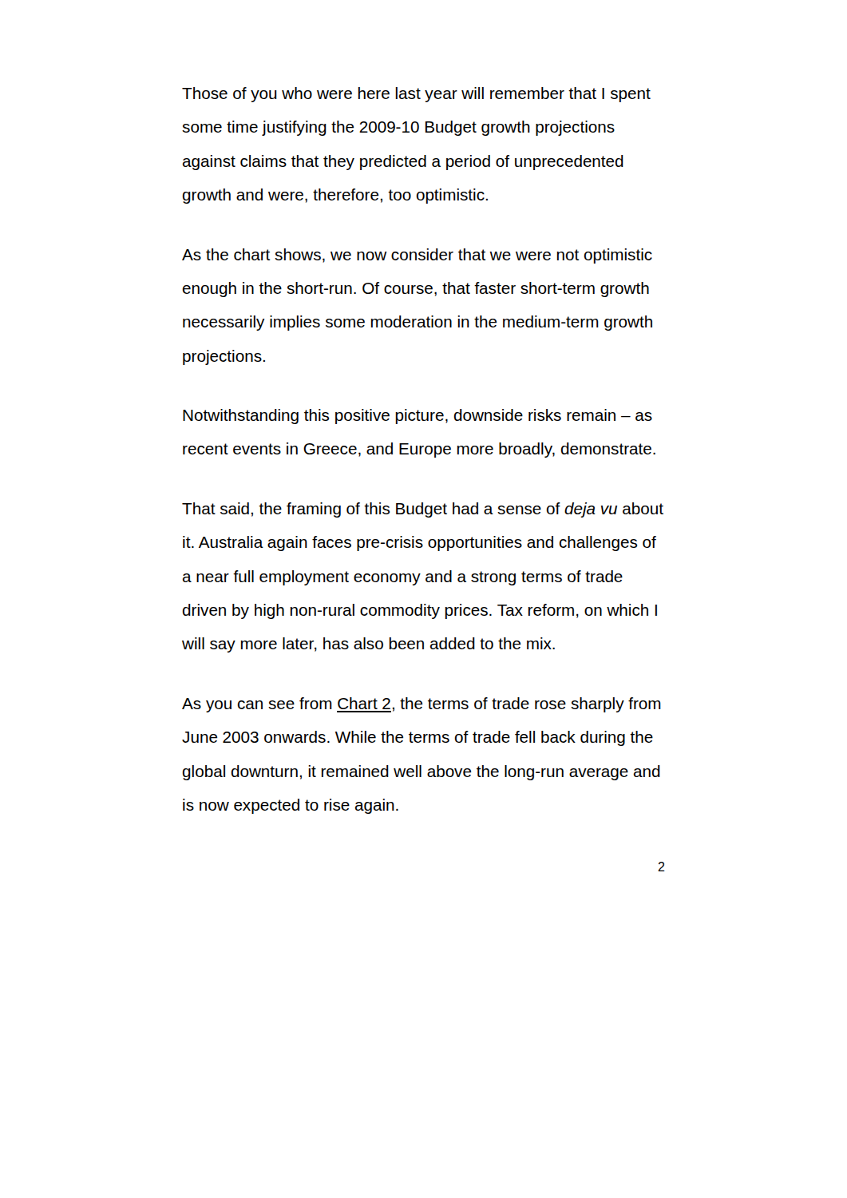Those of you who were here last year will remember that I spent some time justifying the 2009-10 Budget growth projections against claims that they predicted a period of unprecedented growth and were, therefore, too optimistic.
As the chart shows, we now consider that we were not optimistic enough in the short-run. Of course, that faster short-term growth necessarily implies some moderation in the medium-term growth projections.
Notwithstanding this positive picture, downside risks remain – as recent events in Greece, and Europe more broadly, demonstrate.
That said, the framing of this Budget had a sense of deja vu about it. Australia again faces pre-crisis opportunities and challenges of a near full employment economy and a strong terms of trade driven by high non-rural commodity prices. Tax reform, on which I will say more later, has also been added to the mix.
As you can see from Chart 2, the terms of trade rose sharply from June 2003 onwards. While the terms of trade fell back during the global downturn, it remained well above the long-run average and is now expected to rise again.
2